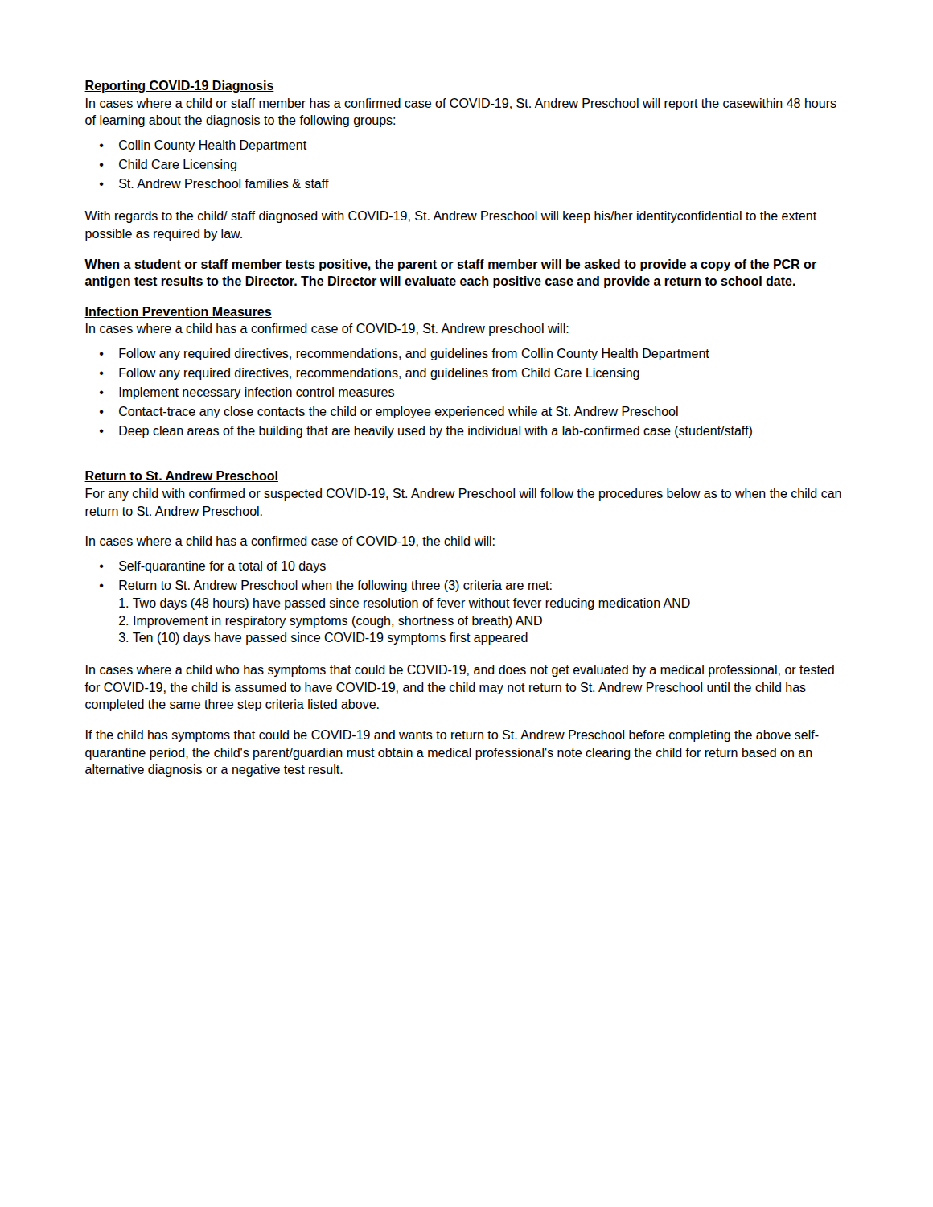Reporting COVID-19 Diagnosis
In cases where a child or staff member has a confirmed case of COVID-19, St. Andrew Preschool will report the casewithin 48 hours of learning about the diagnosis to the following groups:
Collin County Health Department
Child Care Licensing
St. Andrew Preschool families & staff
With regards to the child/ staff diagnosed with COVID-19, St. Andrew Preschool will keep his/her identityconfidential to the extent possible as required by law.
When a student or staff member tests positive, the parent or staff member will be asked to provide a copy of the PCR or antigen test results to the Director. The Director will evaluate each positive case and provide a return to school date.
Infection Prevention Measures
In cases where a child has a confirmed case of COVID-19, St. Andrew preschool will:
Follow any required directives, recommendations, and guidelines from Collin County Health Department
Follow any required directives, recommendations, and guidelines from Child Care Licensing
Implement necessary infection control measures
Contact-trace any close contacts the child or employee experienced while at St. Andrew Preschool
Deep clean areas of the building that are heavily used by the individual with a lab-confirmed case (student/staff)
Return to St. Andrew Preschool
For any child with confirmed or suspected COVID-19, St. Andrew Preschool will follow the procedures below as to when the child can return to St. Andrew Preschool.
In cases where a child has a confirmed case of COVID-19, the child will:
Self-quarantine for a total of 10 days
Return to St. Andrew Preschool when the following three (3) criteria are met:
1. Two days (48 hours) have passed since resolution of fever without fever reducing medication AND
2. Improvement in respiratory symptoms (cough, shortness of breath) AND
3. Ten (10) days have passed since COVID-19 symptoms first appeared
In cases where a child who has symptoms that could be COVID-19, and does not get evaluated by a medical professional, or tested for COVID-19, the child is assumed to have COVID-19, and the child may not return to St. Andrew Preschool until the child has completed the same three step criteria listed above.
If the child has symptoms that could be COVID-19 and wants to return to St. Andrew Preschool before completing the above self-quarantine period, the child's parent/guardian must obtain a medical professional's note clearing the child for return based on an alternative diagnosis or a negative test result.